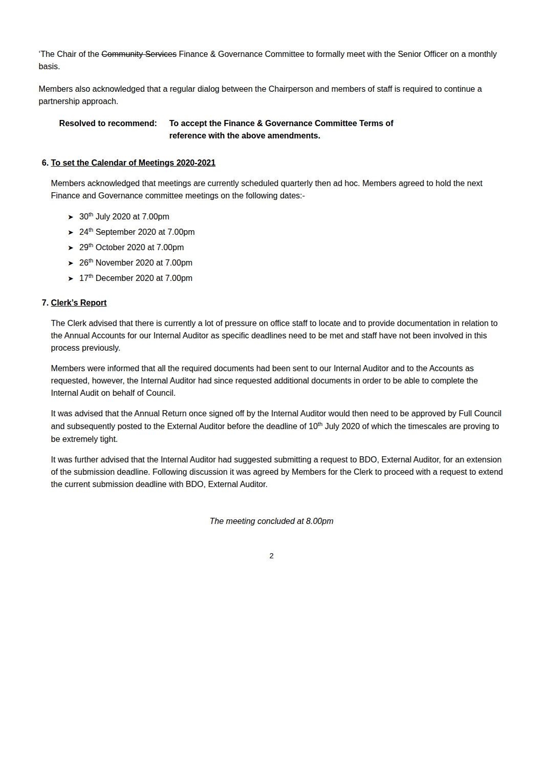‘The Chair of the Community Services Finance & Governance Committee to formally meet with the Senior Officer on a monthly basis.
Members also acknowledged that a regular dialog between the Chairperson and members of staff is required to continue a partnership approach.
Resolved to recommend:
To accept the Finance & Governance Committee Terms of reference with the above amendments.
To set the Calendar of Meetings 2020-2021
Members acknowledged that meetings are currently scheduled quarterly then ad hoc. Members agreed to hold the next Finance and Governance committee meetings on the following dates:-
30th July 2020 at 7.00pm
24th September 2020 at 7.00pm
29th October 2020 at 7.00pm
26th November 2020 at 7.00pm
17th December 2020 at 7.00pm
Clerk’s Report
The Clerk advised that there is currently a lot of pressure on office staff to locate and to provide documentation in relation to the Annual Accounts for our Internal Auditor as specific deadlines need to be met and staff have not been involved in this process previously.
Members were informed that all the required documents had been sent to our Internal Auditor and to the Accounts as requested, however, the Internal Auditor had since requested additional documents in order to be able to complete the Internal Audit on behalf of Council.
It was advised that the Annual Return once signed off by the Internal Auditor would then need to be approved by Full Council and subsequently posted to the External Auditor before the deadline of 10th July 2020 of which the timescales are proving to be extremely tight.
It was further advised that the Internal Auditor had suggested submitting a request to BDO, External Auditor, for an extension of the submission deadline. Following discussion it was agreed by Members for the Clerk to proceed with a request to extend the current submission deadline with BDO, External Auditor.
The meeting concluded at 8.00pm
2